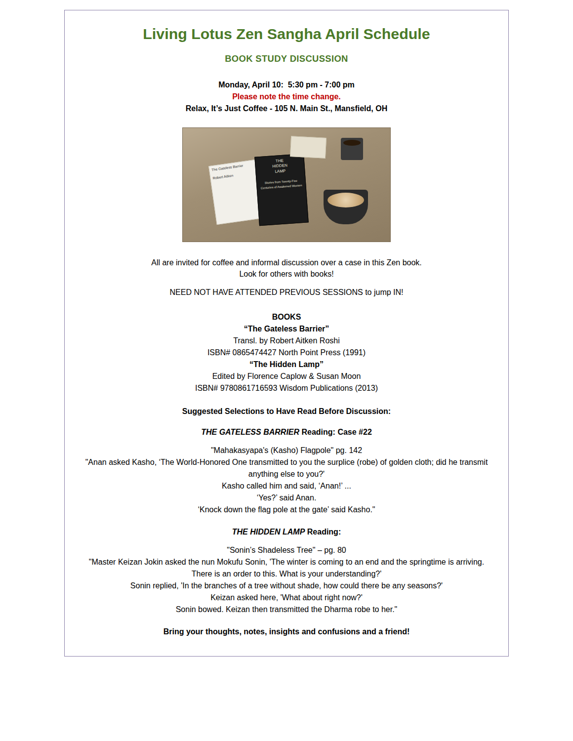Living Lotus Zen Sangha April Schedule
BOOK STUDY DISCUSSION
Monday, April 10: 5:30 pm - 7:00 pm
Please note the time change.
Relax, It’s Just Coffee - 105 N. Main St., Mansfield, OH
The Gateless Barrier
Robert Aitken
THE
HIDDEN
LAMP
Stories from Twenty-Five Centuries of Awakened Women
All are invited for coffee and informal discussion over a case in this Zen book.
Look for others with books!
NEED NOT HAVE ATTENDED PREVIOUS SESSIONS to jump IN!
BOOKS
“The Gateless Barrier”
Transl. by Robert Aitken Roshi
ISBN# 0865474427 North Point Press (1991)
“The Hidden Lamp”
Edited by Florence Caplow & Susan Moon
ISBN# 9780861716593 Wisdom Publications (2013)
Suggested Selections to Have Read Before Discussion:
THE GATELESS BARRIER Reading: Case #22
"Mahakasyapa's (Kasho) Flagpole" pg. 142
"Anan asked Kasho, ‘The World-Honored One transmitted to you the surplice (robe) of golden cloth; did he transmit anything else to you?'
Kasho called him and said, ‘Anan!’ ...
‘Yes?’ said Anan.
‘Knock down the flag pole at the gate’ said Kasho."
THE HIDDEN LAMP Reading:
"Sonin’s Shadeless Tree" – pg. 80
"Master Keizan Jokin asked the nun Mokufu Sonin, 'The winter is coming to an end and the springtime is arriving. There is an order to this. What is your understanding?'
Sonin replied, 'In the branches of a tree without shade, how could there be any seasons?'
Keizan asked here, 'What about right now?'
Sonin bowed. Keizan then transmitted the Dharma robe to her."
Bring your thoughts, notes, insights and confusions and a friend!